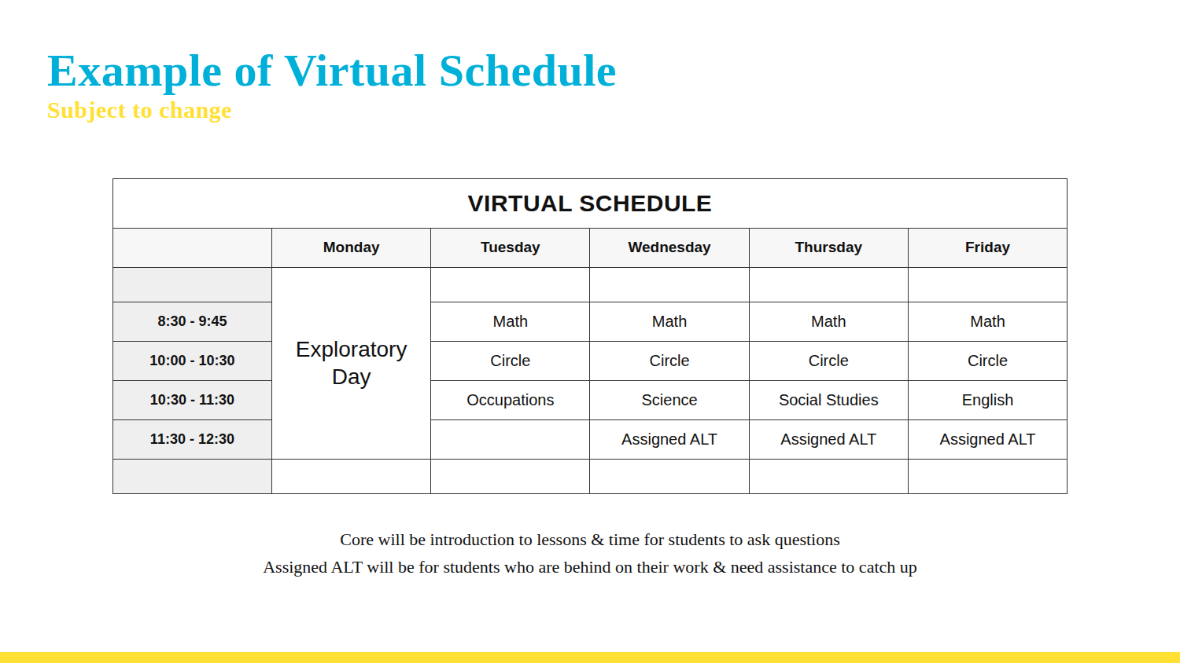Example of Virtual Schedule
Subject to change
VIRTUAL SCHEDULE
| | Monday | Tuesday | Wednesday | Thursday | Friday |
| --- | --- | --- | --- | --- | --- |
| | Exploratory Day | | | | |
| 8:30 - 9:45 | Math | Math | Math | Math |
| 10:00 - 10:30 | Circle | Circle | Circle | Circle |
| 10:30 - 11:30 | Occupations | Science | Social Studies | English |
| 11:30 - 12:30 | | Assigned ALT | Assigned ALT | Assigned ALT |
Core will be introduction to lessons & time for students to ask questions
Assigned ALT will be for students who are behind on their work & need assistance to catch up